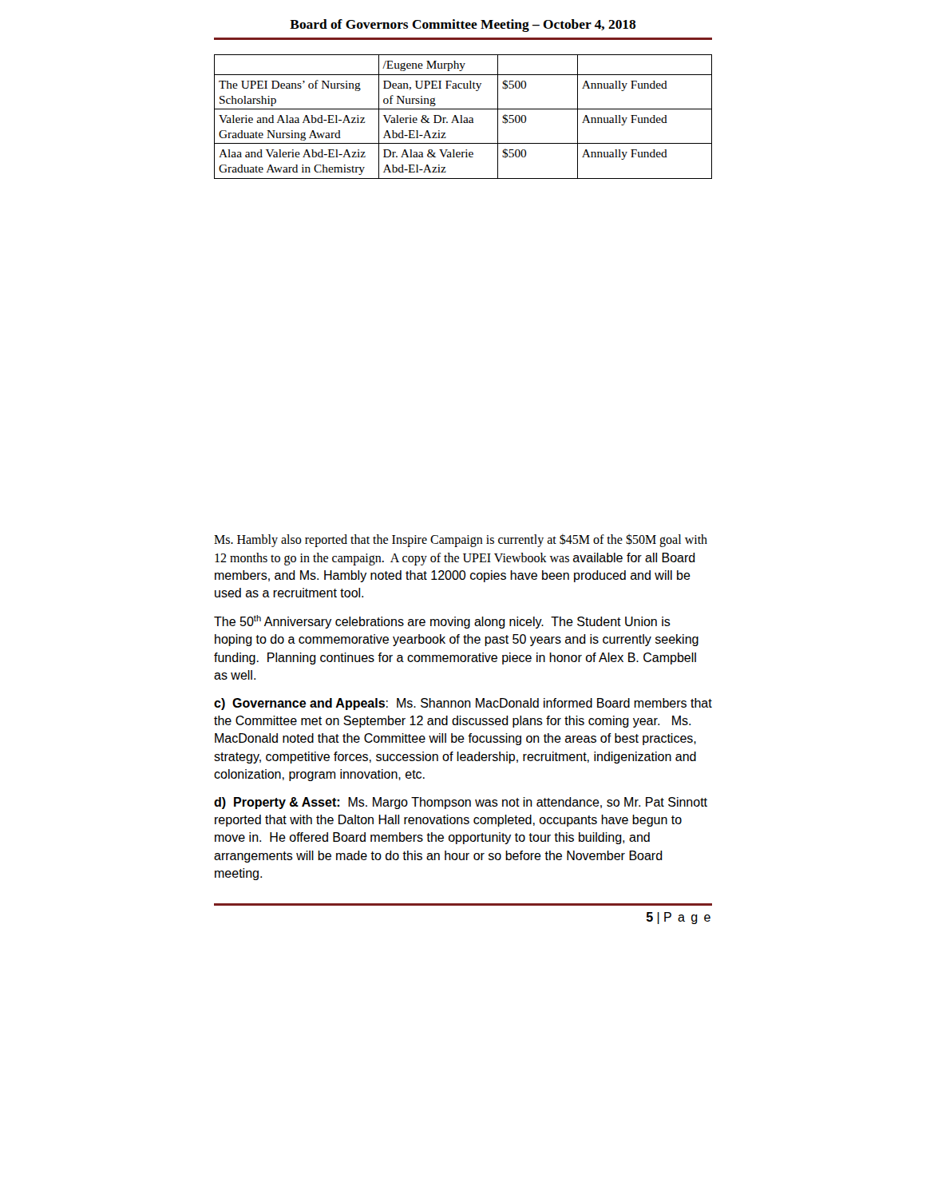Board of Governors Committee Meeting – October 4, 2018
| | /Eugene Murphy | | |
| The UPEI Deans’ of Nursing Scholarship | Dean, UPEI Faculty of Nursing | $500 | Annually Funded |
| Valerie and Alaa Abd-El-Aziz Graduate Nursing Award | Valerie & Dr. Alaa Abd-El-Aziz | $500 | Annually Funded |
| Alaa and Valerie Abd-El-Aziz Graduate Award in Chemistry | Dr. Alaa & Valerie Abd-El-Aziz | $500 | Annually Funded |
Ms. Hambly also reported that the Inspire Campaign is currently at $45M of the $50M goal with 12 months to go in the campaign. A copy of the UPEI Viewbook was available for all Board members, and Ms. Hambly noted that 12000 copies have been produced and will be used as a recruitment tool.
The 50th Anniversary celebrations are moving along nicely. The Student Union is hoping to do a commemorative yearbook of the past 50 years and is currently seeking funding. Planning continues for a commemorative piece in honor of Alex B. Campbell as well.
c) Governance and Appeals: Ms. Shannon MacDonald informed Board members that the Committee met on September 12 and discussed plans for this coming year. Ms. MacDonald noted that the Committee will be focussing on the areas of best practices, strategy, competitive forces, succession of leadership, recruitment, indigenization and colonization, program innovation, etc.
d) Property & Asset: Ms. Margo Thompson was not in attendance, so Mr. Pat Sinnott reported that with the Dalton Hall renovations completed, occupants have begun to move in. He offered Board members the opportunity to tour this building, and arrangements will be made to do this an hour or so before the November Board meeting.
5 | P a g e